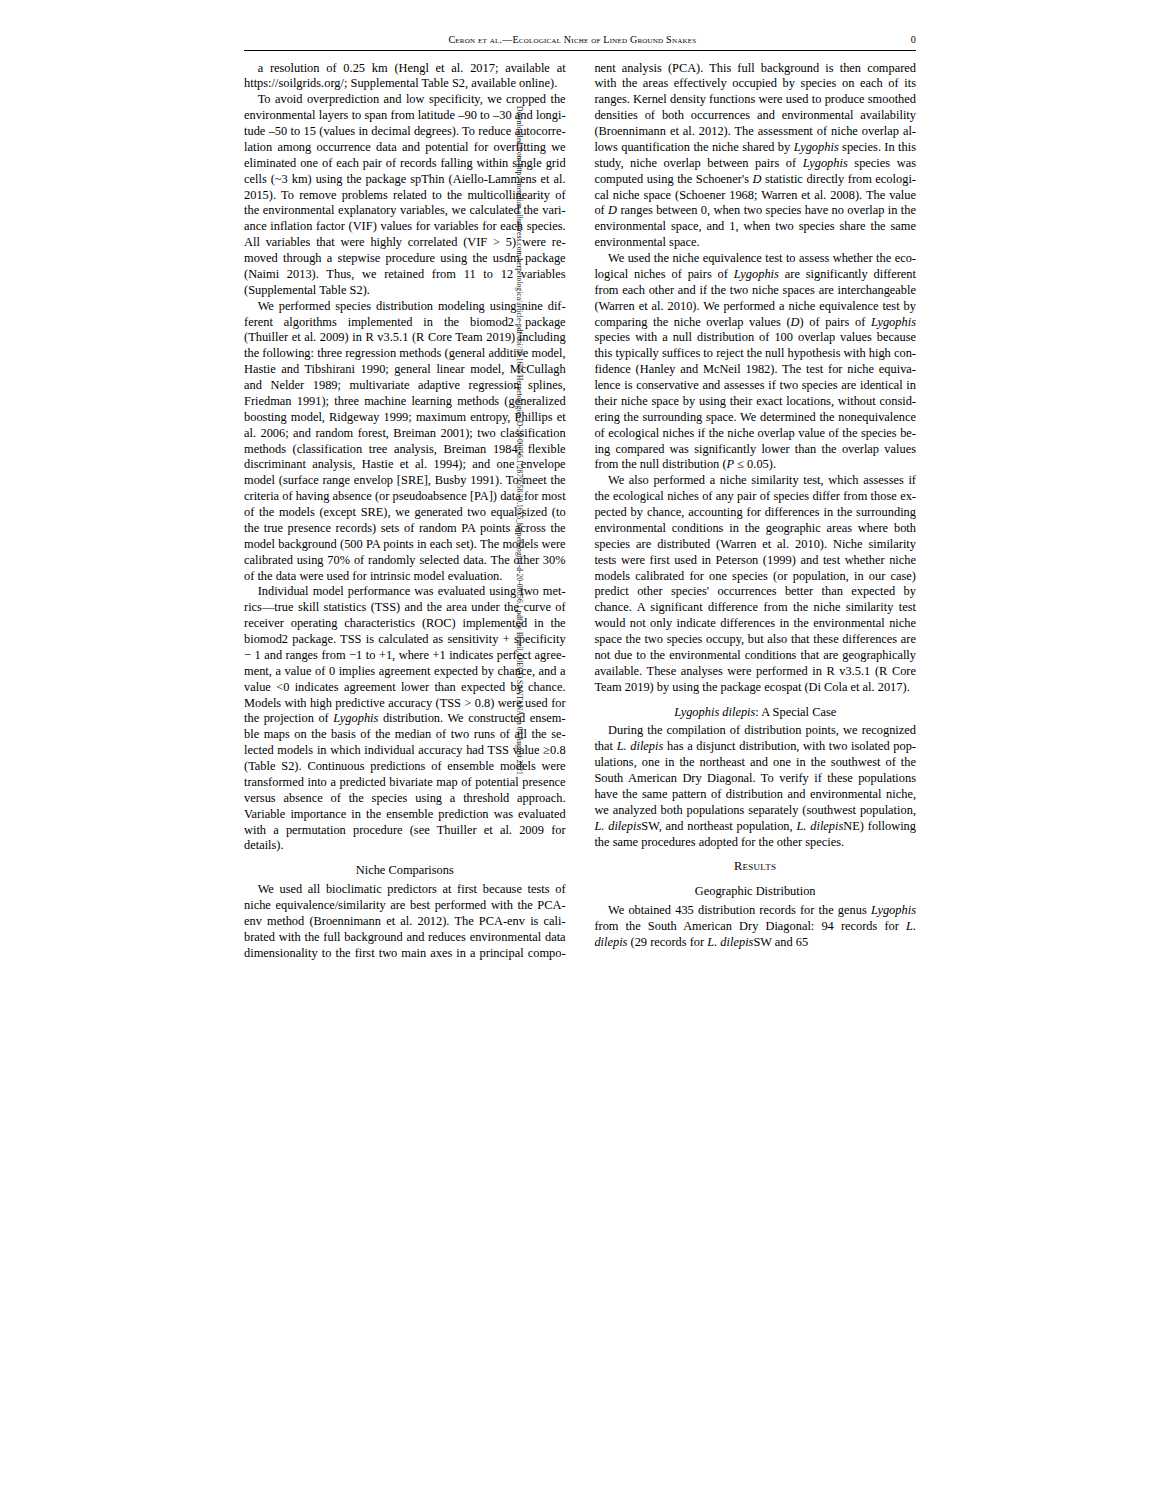Ceron et al.—Ecological Niche of Lined Ground Snakes
0
Downloaded from http://meridian.allenpress.com/herpetologica/article-pdf/doi/10.1655/Herpetologica-D-20-00056.1/2879558/10.1655_herpetologica-d-20-00056.1.pdf by Brazil, DIEGO SANTANA on 04 August 2021
a resolution of 0.25 km (Hengl et al. 2017; available at https://soilgrids.org/; Supplemental Table S2, available online).
To avoid overprediction and low specificity, we cropped the environmental layers to span from latitude –90 to –30 and longitude –50 to 15 (values in decimal degrees). To reduce autocorrelation among occurrence data and potential for overfitting we eliminated one of each pair of records falling within single grid cells (~3 km) using the package spThin (Aiello-Lammens et al. 2015). To remove problems related to the multicollinearity of the environmental explanatory variables, we calculated the variance inflation factor (VIF) values for variables for each species. All variables that were highly correlated (VIF > 5) were removed through a stepwise procedure using the usdm package (Naimi 2013). Thus, we retained from 11 to 12 variables (Supplemental Table S2).
We performed species distribution modeling using nine different algorithms implemented in the biomod2 package (Thuiller et al. 2009) in R v3.5.1 (R Core Team 2019) including the following: three regression methods (general additive model, Hastie and Tibshirani 1990; general linear model, McCullagh and Nelder 1989; multivariate adaptive regression splines, Friedman 1991); three machine learning methods (generalized boosting model, Ridgeway 1999; maximum entropy, Phillips et al. 2006; and random forest, Breiman 2001); two classification methods (classification tree analysis, Breiman 1984; flexible discriminant analysis, Hastie et al. 1994); and one envelope model (surface range envelop [SRE], Busby 1991). To meet the criteria of having absence (or pseudoabsence [PA]) data for most of the models (except SRE), we generated two equal-sized (to the true presence records) sets of random PA points across the model background (500 PA points in each set). The models were calibrated using 70% of randomly selected data. The other 30% of the data were used for intrinsic model evaluation.
Individual model performance was evaluated using two metrics—true skill statistics (TSS) and the area under the curve of receiver operating characteristics (ROC) implemented in the biomod2 package. TSS is calculated as sensitivity + specificity − 1 and ranges from −1 to +1, where +1 indicates perfect agreement, a value of 0 implies agreement expected by chance, and a value <0 indicates agreement lower than expected by chance. Models with high predictive accuracy (TSS > 0.8) were used for the projection of Lygophis distribution. We constructed ensemble maps on the basis of the median of two runs of all the selected models in which individual accuracy had TSS value ≥0.8 (Table S2). Continuous predictions of ensemble models were transformed into a predicted bivariate map of potential presence versus absence of the species using a threshold approach. Variable importance in the ensemble prediction was evaluated with a permutation procedure (see Thuiller et al. 2009 for details).
Niche Comparisons
We used all bioclimatic predictors at first because tests of niche equivalence/similarity are best performed with the PCA-env method (Broennimann et al. 2012). The PCA-env is calibrated with the full background and reduces environmental data dimensionality to the first two main axes in a principal component analysis (PCA). This full background is then compared with the areas effectively occupied by species on each of its ranges. Kernel density functions were used to produce smoothed densities of both occurrences and environmental availability (Broennimann et al. 2012). The assessment of niche overlap allows quantification the niche shared by Lygophis species. In this study, niche overlap between pairs of Lygophis species was computed using the Schoener's D statistic directly from ecological niche space (Schoener 1968; Warren et al. 2008). The value of D ranges between 0, when two species have no overlap in the environmental space, and 1, when two species share the same environmental space.
We used the niche equivalence test to assess whether the ecological niches of pairs of Lygophis are significantly different from each other and if the two niche spaces are interchangeable (Warren et al. 2010). We performed a niche equivalence test by comparing the niche overlap values (D) of pairs of Lygophis species with a null distribution of 100 overlap values because this typically suffices to reject the null hypothesis with high confidence (Hanley and McNeil 1982). The test for niche equivalence is conservative and assesses if two species are identical in their niche space by using their exact locations, without considering the surrounding space. We determined the nonequivalence of ecological niches if the niche overlap value of the species being compared was significantly lower than the overlap values from the null distribution (P ≤ 0.05).
We also performed a niche similarity test, which assesses if the ecological niches of any pair of species differ from those expected by chance, accounting for differences in the surrounding environmental conditions in the geographic areas where both species are distributed (Warren et al. 2010). Niche similarity tests were first used in Peterson (1999) and test whether niche models calibrated for one species (or population, in our case) predict other species' occurrences better than expected by chance. A significant difference from the niche similarity test would not only indicate differences in the environmental niche space the two species occupy, but also that these differences are not due to the environmental conditions that are geographically available. These analyses were performed in R v3.5.1 (R Core Team 2019) by using the package ecospat (Di Cola et al. 2017).
Lygophis dilepis: A Special Case
During the compilation of distribution points, we recognized that L. dilepis has a disjunct distribution, with two isolated populations, one in the northeast and one in the southwest of the South American Dry Diagonal. To verify if these populations have the same pattern of distribution and environmental niche, we analyzed both populations separately (southwest population, L. dilepis SW, and northeast population, L. dilepis NE) following the same procedures adopted for the other species.
Results
Geographic Distribution
We obtained 435 distribution records for the genus Lygophis from the South American Dry Diagonal: 94 records for L. dilepis (29 records for L. dilepis SW and 65